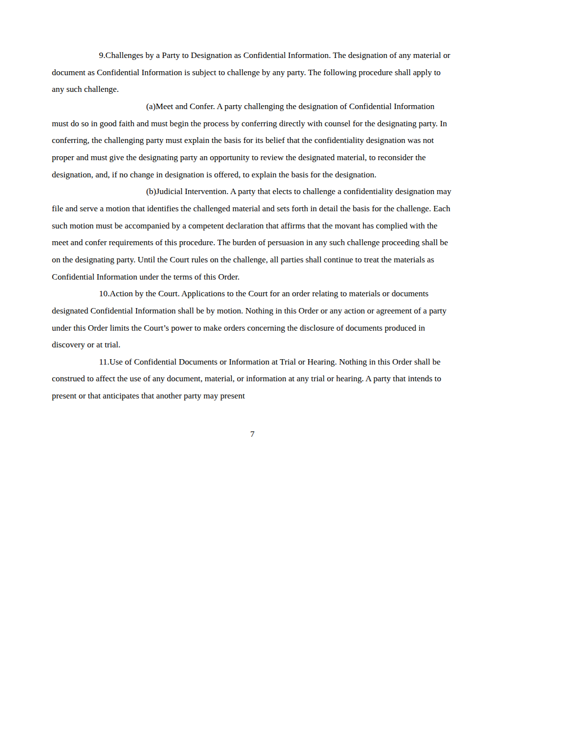9. Challenges by a Party to Designation as Confidential Information. The designation of any material or document as Confidential Information is subject to challenge by any party. The following procedure shall apply to any such challenge.
(a) Meet and Confer. A party challenging the designation of Confidential Information must do so in good faith and must begin the process by conferring directly with counsel for the designating party. In conferring, the challenging party must explain the basis for its belief that the confidentiality designation was not proper and must give the designating party an opportunity to review the designated material, to reconsider the designation, and, if no change in designation is offered, to explain the basis for the designation.
(b) Judicial Intervention. A party that elects to challenge a confidentiality designation may file and serve a motion that identifies the challenged material and sets forth in detail the basis for the challenge. Each such motion must be accompanied by a competent declaration that affirms that the movant has complied with the meet and confer requirements of this procedure. The burden of persuasion in any such challenge proceeding shall be on the designating party. Until the Court rules on the challenge, all parties shall continue to treat the materials as Confidential Information under the terms of this Order.
10. Action by the Court. Applications to the Court for an order relating to materials or documents designated Confidential Information shall be by motion. Nothing in this Order or any action or agreement of a party under this Order limits the Court’s power to make orders concerning the disclosure of documents produced in discovery or at trial.
11. Use of Confidential Documents or Information at Trial or Hearing. Nothing in this Order shall be construed to affect the use of any document, material, or information at any trial or hearing. A party that intends to present or that anticipates that another party may present
7